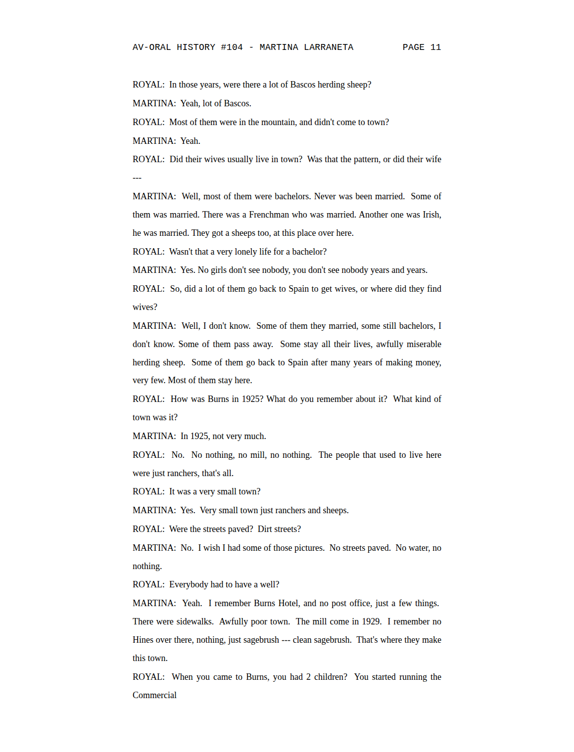AV-ORAL HISTORY #104 - MARTINA LARRANETA PAGE 11
ROYAL: In those years, were there a lot of Bascos herding sheep?
MARTINA: Yeah, lot of Bascos.
ROYAL: Most of them were in the mountain, and didn't come to town?
MARTINA: Yeah.
ROYAL: Did their wives usually live in town? Was that the pattern, or did their wife ---
MARTINA: Well, most of them were bachelors. Never was been married. Some of them was married. There was a Frenchman who was married. Another one was Irish, he was married. They got a sheeps too, at this place over here.
ROYAL: Wasn't that a very lonely life for a bachelor?
MARTINA: Yes. No girls don't see nobody, you don't see nobody years and years.
ROYAL: So, did a lot of them go back to Spain to get wives, or where did they find wives?
MARTINA: Well, I don't know. Some of them they married, some still bachelors, I don't know. Some of them pass away. Some stay all their lives, awfully miserable herding sheep. Some of them go back to Spain after many years of making money, very few. Most of them stay here.
ROYAL: How was Burns in 1925? What do you remember about it? What kind of town was it?
MARTINA: In 1925, not very much.
ROYAL: No. No nothing, no mill, no nothing. The people that used to live here were just ranchers, that's all.
ROYAL: It was a very small town?
MARTINA: Yes. Very small town just ranchers and sheeps.
ROYAL: Were the streets paved? Dirt streets?
MARTINA: No. I wish I had some of those pictures. No streets paved. No water, no nothing.
ROYAL: Everybody had to have a well?
MARTINA: Yeah. I remember Burns Hotel, and no post office, just a few things. There were sidewalks. Awfully poor town. The mill come in 1929. I remember no Hines over there, nothing, just sagebrush --- clean sagebrush. That's where they make this town.
ROYAL: When you came to Burns, you had 2 children? You started running the Commercial